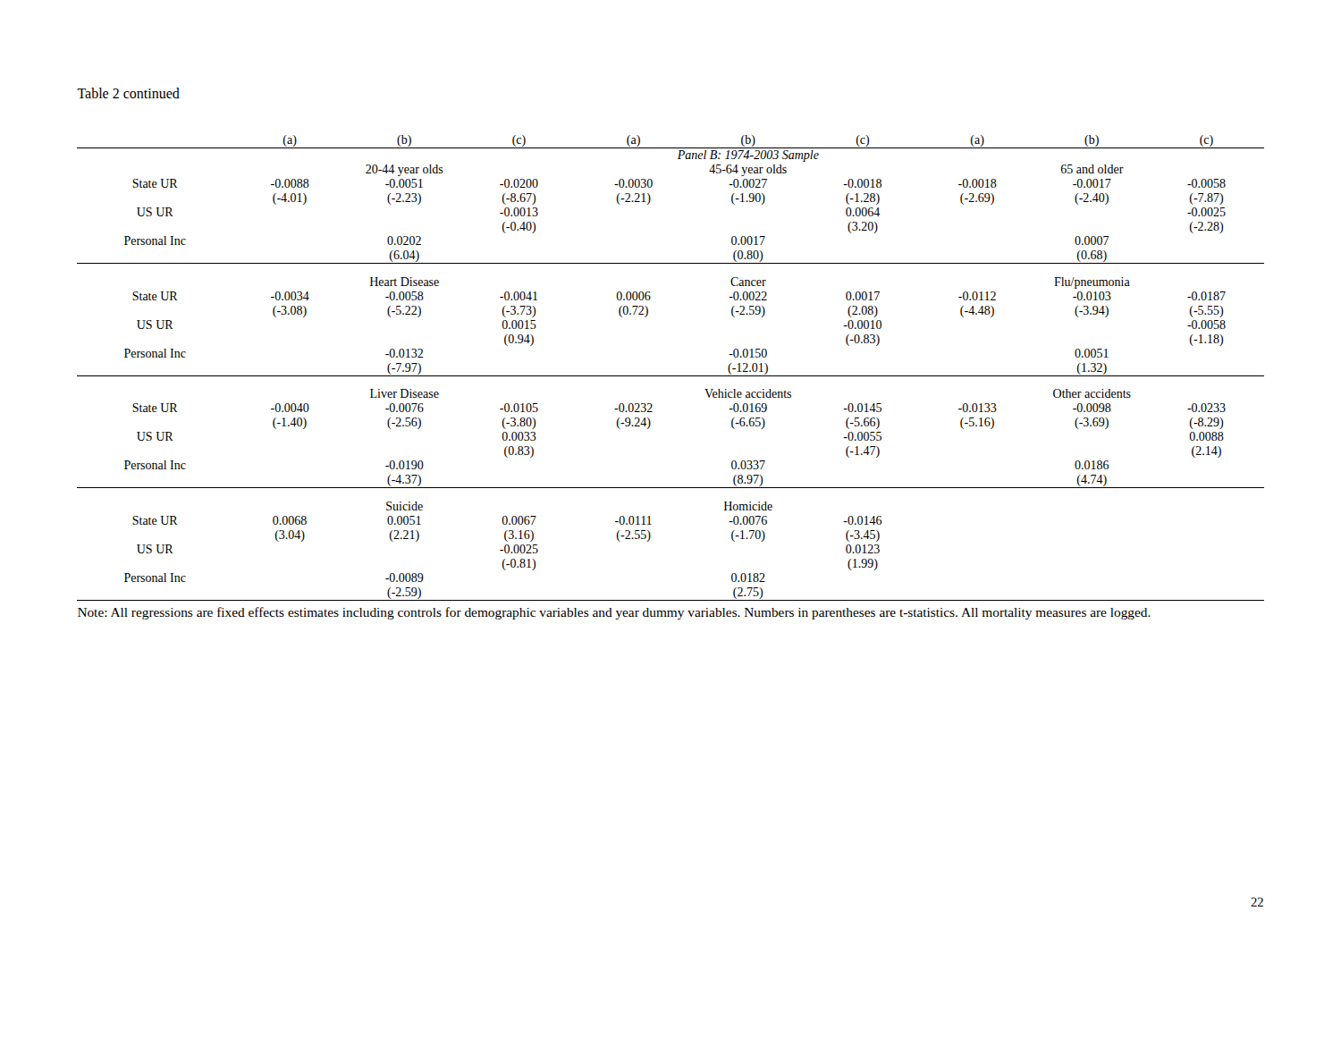Table 2 continued
| | (a) | (b) | (c) | (a) | (b) | (c) | (a) | (b) | (c) |
| | Panel B: 1974-2003 Sample |
| | 20-44 year olds | 45-64 year olds | 65 and older |
| State UR | -0.0088 | -0.0051 | -0.0200 | -0.0030 | -0.0027 | -0.0018 | -0.0018 | -0.0017 | -0.0058 |
| | (-4.01) | (-2.23) | (-8.67) | (-2.21) | (-1.90) | (-1.28) | (-2.69) | (-2.40) | (-7.87) |
| US UR | | | -0.0013 | | | 0.0064 | | | -0.0025 |
| | | | (-0.40) | | | (3.20) | | | (-2.28) |
| Personal Inc | | 0.0202 | | | 0.0017 | | | 0.0007 | |
| | | (6.04) | | | (0.80) | | | (0.68) | |
| | Heart Disease | Cancer | Flu/pneumonia |
| State UR | -0.0034 | -0.0058 | -0.0041 | 0.0006 | -0.0022 | 0.0017 | -0.0112 | -0.0103 | -0.0187 |
| | (-3.08) | (-5.22) | (-3.73) | (0.72) | (-2.59) | (2.08) | (-4.48) | (-3.94) | (-5.55) |
| US UR | | | 0.0015 | | | -0.0010 | | | -0.0058 |
| | | | (0.94) | | | (-0.83) | | | (-1.18) |
| Personal Inc | | -0.0132 | | | -0.0150 | | | 0.0051 | |
| | | (-7.97) | | | (-12.01) | | | (1.32) | |
| | Liver Disease | Vehicle accidents | Other accidents |
| State UR | -0.0040 | -0.0076 | -0.0105 | -0.0232 | -0.0169 | -0.0145 | -0.0133 | -0.0098 | -0.0233 |
| | (-1.40) | (-2.56) | (-3.80) | (-9.24) | (-6.65) | (-5.66) | (-5.16) | (-3.69) | (-8.29) |
| US UR | | | 0.0033 | | | -0.0055 | | | 0.0088 |
| | | | (0.83) | | | (-1.47) | | | (2.14) |
| Personal Inc | | -0.0190 | | | 0.0337 | | | 0.0186 | |
| | | (-4.37) | | | (8.97) | | | (4.74) | |
| | Suicide | Homicide | |
| State UR | 0.0068 | 0.0051 | 0.0067 | -0.0111 | -0.0076 | -0.0146 | |
| | (3.04) | (2.21) | (3.16) | (-2.55) | (-1.70) | (-3.45) | |
| US UR | | | -0.0025 | | | 0.0123 | |
| | | | (-0.81) | | | (1.99) | |
| Personal Inc | | -0.0089 | | | 0.0182 | | |
| | | (-2.59) | | | (2.75) | | |
Note: All regressions are fixed effects estimates including controls for demographic variables and year dummy variables. Numbers in parentheses are t-statistics. All mortality measures are logged.
22